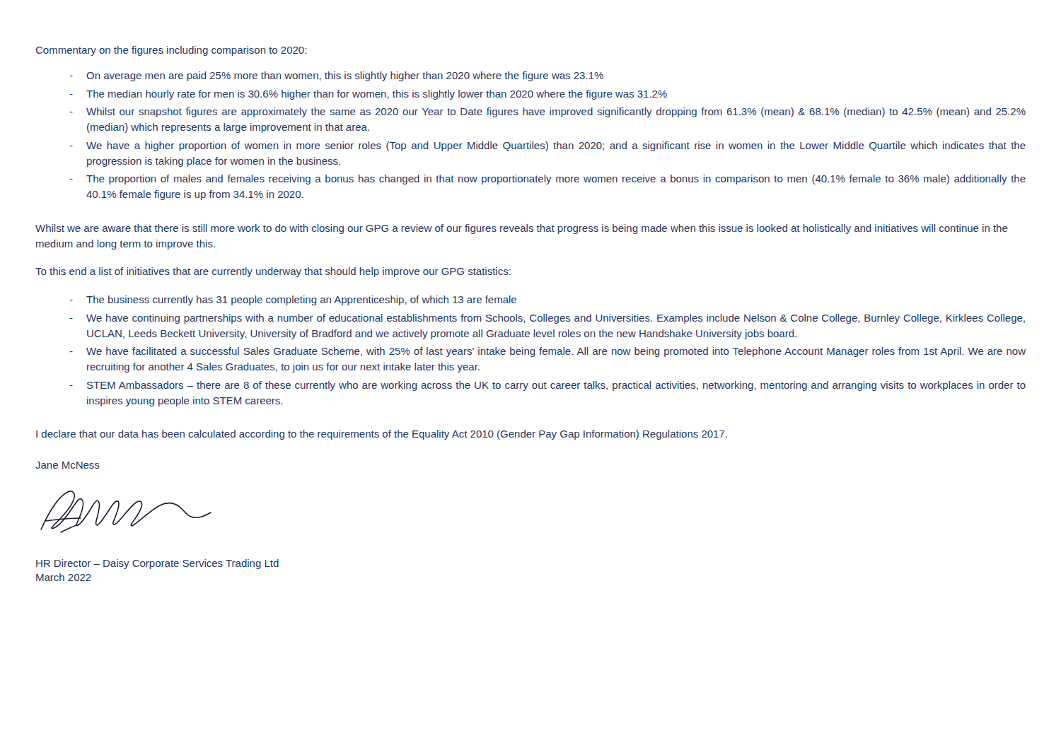Commentary on the figures including comparison to 2020:
On average men are paid 25% more than women, this is slightly higher than 2020 where the figure was 23.1%
The median hourly rate for men is 30.6% higher than for women, this is slightly lower than 2020 where the figure was 31.2%
Whilst our snapshot figures are approximately the same as 2020 our Year to Date figures have improved significantly dropping from 61.3% (mean) & 68.1% (median) to 42.5% (mean) and 25.2% (median) which represents a large improvement in that area.
We have a higher proportion of women in more senior roles (Top and Upper Middle Quartiles) than 2020; and a significant rise in women in the Lower Middle Quartile which indicates that the progression is taking place for women in the business.
The proportion of males and females receiving a bonus has changed in that now proportionately more women receive a bonus in comparison to men (40.1% female to 36% male) additionally the 40.1% female figure is up from 34.1% in 2020.
Whilst we are aware that there is still more work to do with closing our GPG a review of our figures reveals that progress is being made when this issue is looked at holistically and initiatives will continue in the medium and long term to improve this.
To this end a list of initiatives that are currently underway that should help improve our GPG statistics:
The business currently has 31 people completing an Apprenticeship, of which 13 are female
We have continuing partnerships with a number of educational establishments from Schools, Colleges and Universities. Examples include Nelson & Colne College, Burnley College, Kirklees College, UCLAN, Leeds Beckett University, University of Bradford and we actively promote all Graduate level roles on the new Handshake University jobs board.
We have facilitated a successful Sales Graduate Scheme, with 25% of last years' intake being female. All are now being promoted into Telephone Account Manager roles from 1st April. We are now recruiting for another 4 Sales Graduates, to join us for our next intake later this year.
STEM Ambassadors – there are 8 of these currently who are working across the UK to carry out career talks, practical activities, networking, mentoring and arranging visits to workplaces in order to inspires young people into STEM careers.
I declare that our data has been calculated according to the requirements of the Equality Act 2010 (Gender Pay Gap Information) Regulations 2017.
Jane McNess
HR Director – Daisy Corporate Services Trading Ltd March 2022